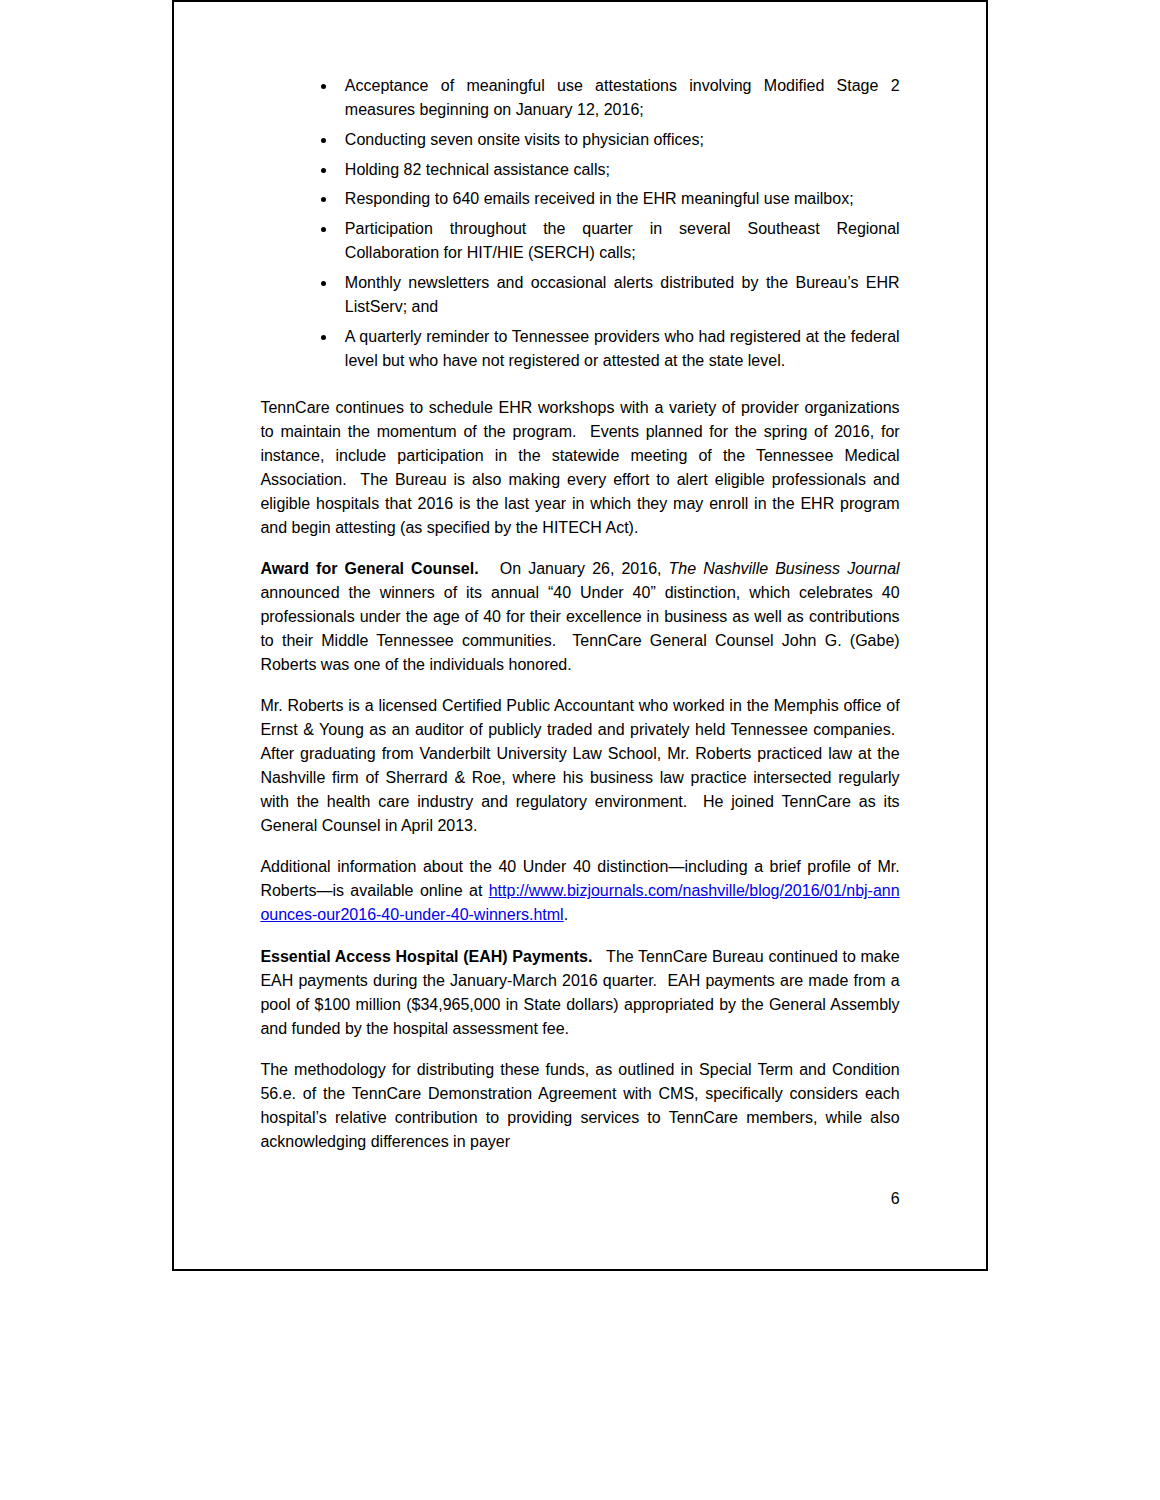Acceptance of meaningful use attestations involving Modified Stage 2 measures beginning on January 12, 2016;
Conducting seven onsite visits to physician offices;
Holding 82 technical assistance calls;
Responding to 640 emails received in the EHR meaningful use mailbox;
Participation throughout the quarter in several Southeast Regional Collaboration for HIT/HIE (SERCH) calls;
Monthly newsletters and occasional alerts distributed by the Bureau’s EHR ListServ; and
A quarterly reminder to Tennessee providers who had registered at the federal level but who have not registered or attested at the state level.
TennCare continues to schedule EHR workshops with a variety of provider organizations to maintain the momentum of the program. Events planned for the spring of 2016, for instance, include participation in the statewide meeting of the Tennessee Medical Association. The Bureau is also making every effort to alert eligible professionals and eligible hospitals that 2016 is the last year in which they may enroll in the EHR program and begin attesting (as specified by the HITECH Act).
Award for General Counsel. On January 26, 2016, The Nashville Business Journal announced the winners of its annual “40 Under 40” distinction, which celebrates 40 professionals under the age of 40 for their excellence in business as well as contributions to their Middle Tennessee communities. TennCare General Counsel John G. (Gabe) Roberts was one of the individuals honored.
Mr. Roberts is a licensed Certified Public Accountant who worked in the Memphis office of Ernst & Young as an auditor of publicly traded and privately held Tennessee companies. After graduating from Vanderbilt University Law School, Mr. Roberts practiced law at the Nashville firm of Sherrard & Roe, where his business law practice intersected regularly with the health care industry and regulatory environment. He joined TennCare as its General Counsel in April 2013.
Additional information about the 40 Under 40 distinction—including a brief profile of Mr. Roberts—is available online at http://www.bizjournals.com/nashville/blog/2016/01/nbj-announces-our2016-40-under-40-winners.html.
Essential Access Hospital (EAH) Payments. The TennCare Bureau continued to make EAH payments during the January-March 2016 quarter. EAH payments are made from a pool of $100 million ($34,965,000 in State dollars) appropriated by the General Assembly and funded by the hospital assessment fee.
The methodology for distributing these funds, as outlined in Special Term and Condition 56.e. of the TennCare Demonstration Agreement with CMS, specifically considers each hospital’s relative contribution to providing services to TennCare members, while also acknowledging differences in payer
6